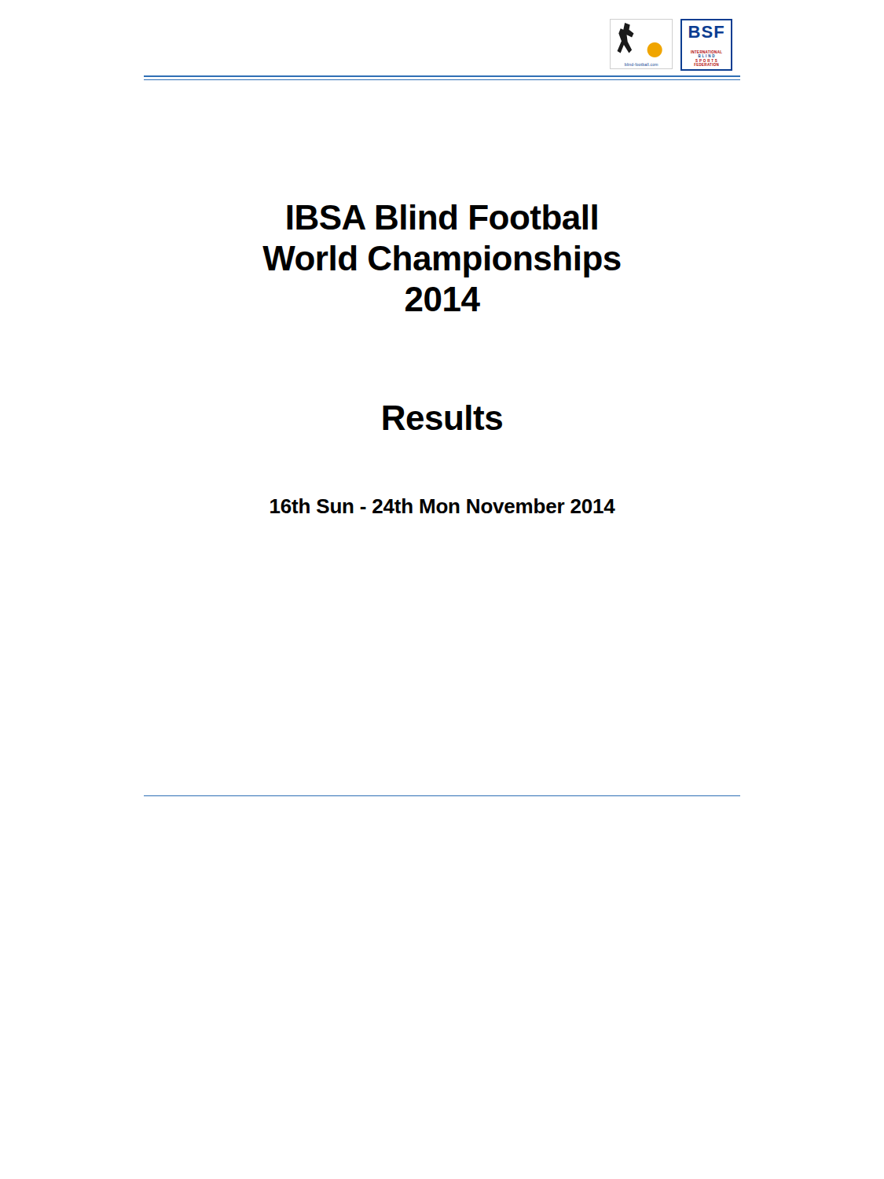BSF
INTERNATIONAL
B L I N D
S P O R T S
FEDERATION
IBSA Blind Football
World Championships
2014
Results
16th Sun - 24th Mon November 2014